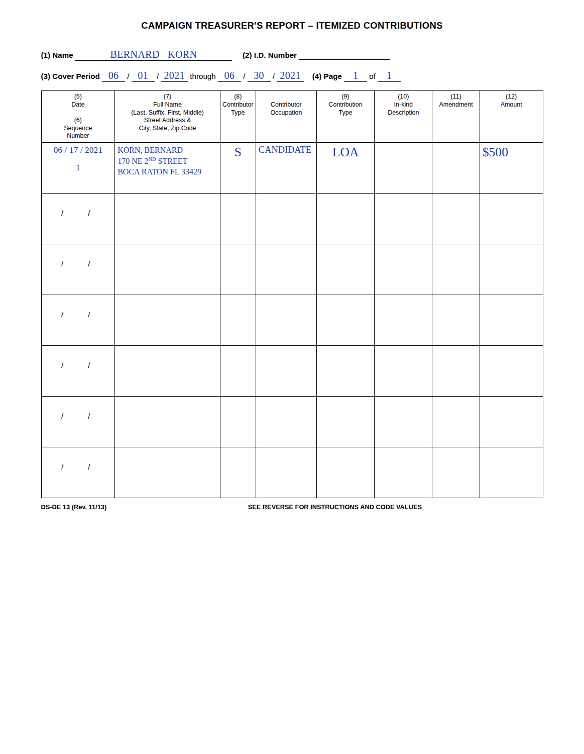CAMPAIGN TREASURER'S REPORT – ITEMIZED CONTRIBUTIONS
(1) Name BERNARD KORN (2) I.D. Number
(3) Cover Period 06 / 01 / 2021 through 06 / 30 / 2021 (4) Page 1 of 1
| (5) Date (6) Sequence Number | (7) Full Name (Last, Suffix, First, Middle) Street Address & City, State, Zip Code | (8) Contributor Type | Contributor Occupation | (9) Contribution Type | (10) In-kind Description | (11) Amendment | (12) Amount |
| --- | --- | --- | --- | --- | --- | --- | --- |
| 06 / 17 / 2021 1 | KORN, BERNARD 170 NE 2 ND STREET BOCA RATON FL 33429 | S | CANDIDATE | LOA | | | $500 |
| / / | | | | | | | |
| / / | | | | | | | |
| / / | | | | | | | |
| / / | | | | | | | |
| / / | | | | | | | |
| / / | | | | | | | |
DS-DE 13 (Rev. 11/13)
SEE REVERSE FOR INSTRUCTIONS AND CODE VALUES